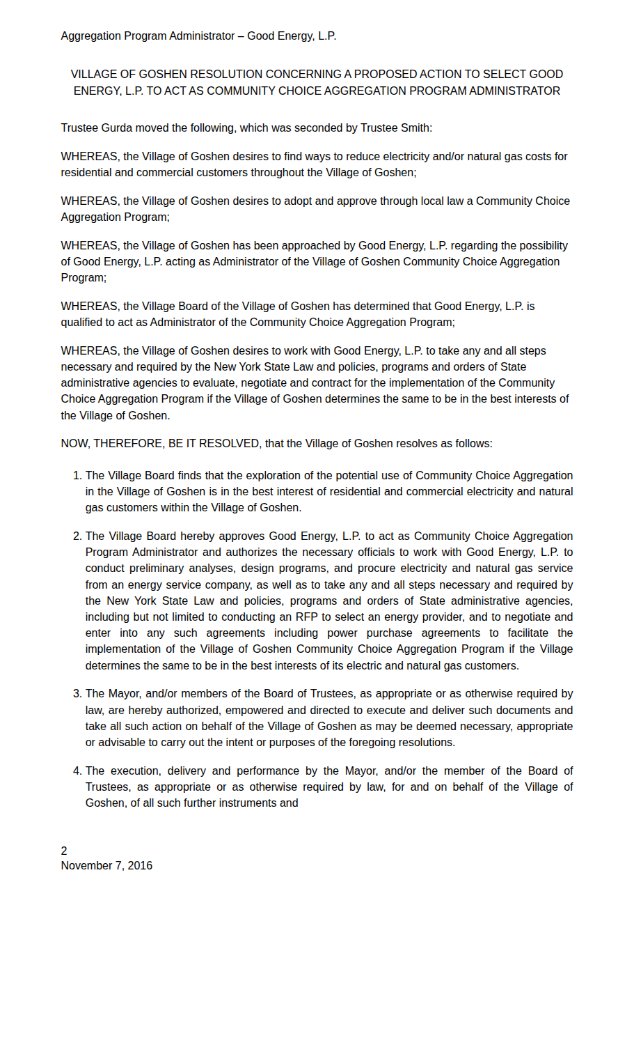Aggregation Program Administrator – Good Energy, L.P.
Village of Goshen Resolution Concerning a Proposed Action to Select Good Energy, L.P. to Act as Community Choice Aggregation Program Administrator
Trustee Gurda moved the following, which was seconded by Trustee Smith:
WHEREAS, the Village of Goshen desires to find ways to reduce electricity and/or natural gas costs for residential and commercial customers throughout the Village of Goshen;
WHEREAS, the Village of Goshen desires to adopt and approve through local law a Community Choice Aggregation Program;
WHEREAS, the Village of Goshen has been approached by Good Energy, L.P. regarding the possibility of Good Energy, L.P. acting as Administrator of the Village of Goshen Community Choice Aggregation Program;
WHEREAS, the Village Board of the Village of Goshen has determined that Good Energy, L.P. is qualified to act as Administrator of the Community Choice Aggregation Program;
WHEREAS, the Village of Goshen desires to work with Good Energy, L.P. to take any and all steps necessary and required by the New York State Law and policies, programs and orders of State administrative agencies to evaluate, negotiate and contract for the implementation of the Community Choice Aggregation Program if the Village of Goshen determines the same to be in the best interests of the Village of Goshen.
NOW, THEREFORE, BE IT RESOLVED, that the Village of Goshen resolves as follows:
The Village Board finds that the exploration of the potential use of Community Choice Aggregation in the Village of Goshen is in the best interest of residential and commercial electricity and natural gas customers within the Village of Goshen.
The Village Board hereby approves Good Energy, L.P. to act as Community Choice Aggregation Program Administrator and authorizes the necessary officials to work with Good Energy, L.P. to conduct preliminary analyses, design programs, and procure electricity and natural gas service from an energy service company, as well as to take any and all steps necessary and required by the New York State Law and policies, programs and orders of State administrative agencies, including but not limited to conducting an RFP to select an energy provider, and to negotiate and enter into any such agreements including power purchase agreements to facilitate the implementation of the Village of Goshen Community Choice Aggregation Program if the Village determines the same to be in the best interests of its electric and natural gas customers.
The Mayor, and/or members of the Board of Trustees, as appropriate or as otherwise required by law, are hereby authorized, empowered and directed to execute and deliver such documents and take all such action on behalf of the Village of Goshen as may be deemed necessary, appropriate or advisable to carry out the intent or purposes of the foregoing resolutions.
The execution, delivery and performance by the Mayor, and/or the member of the Board of Trustees, as appropriate or as otherwise required by law, for and on behalf of the Village of Goshen, of all such further instruments and
2 November 7, 2016